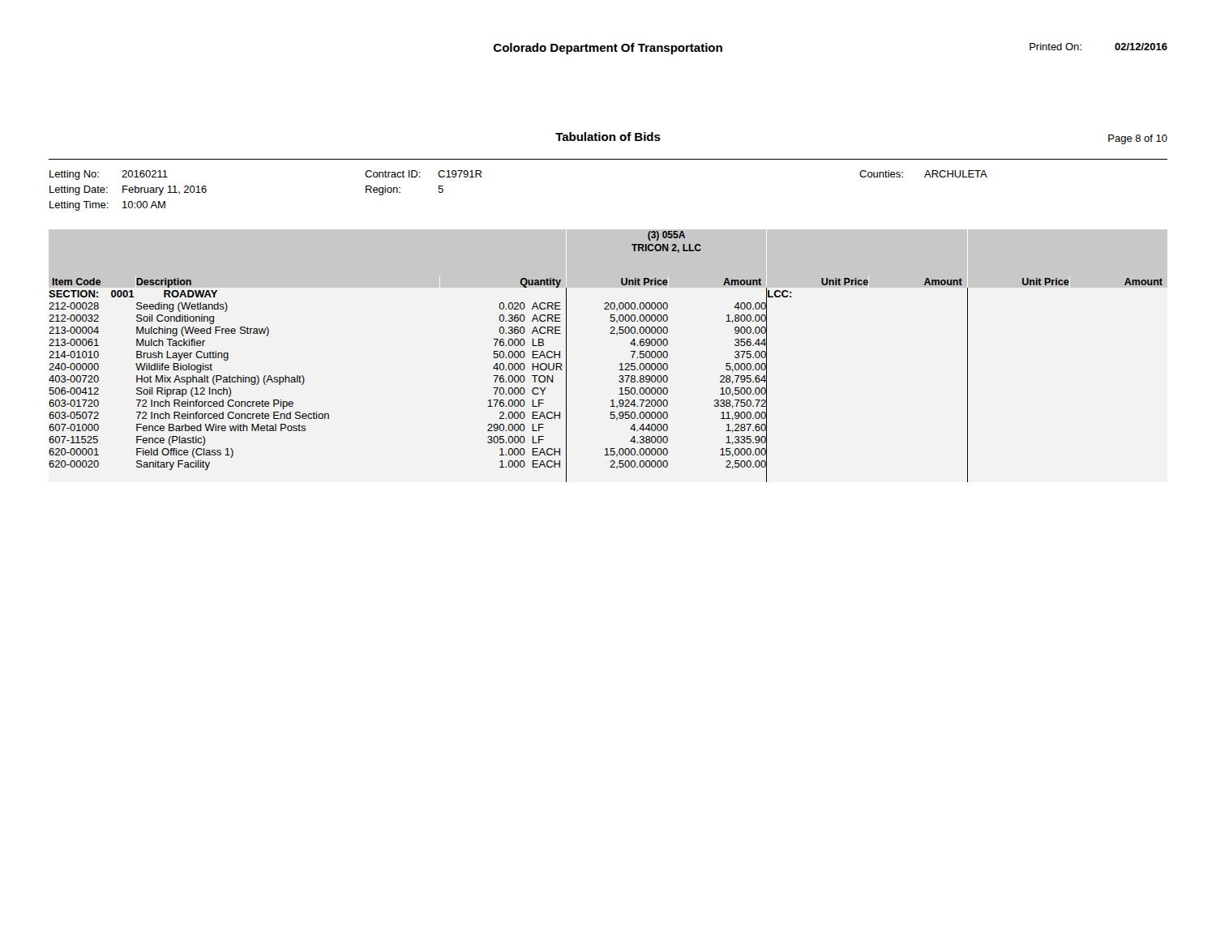Colorado Department Of Transportation
Printed On: 02/12/2016
Tabulation of Bids
Page 8 of 10
Letting No: 20160211
Letting Date: February 11, 2016
Letting Time: 10:00 AM
Contract ID: C19791R
Region: 5
Counties: ARCHULETA
| | (3) 055A TRICON 2, LLC | | |
| Item Code | Description | Quantity | Unit Price | Amount | Unit Price | Amount | Unit Price | Amount |
| SECTION: 0001 ROADWAY | | | | LCC: | | | |
| 212-00028 | Seeding (Wetlands) | 0.020 ACRE | 20,000.00000 | 400.00 | | | | |
| 212-00032 | Soil Conditioning | 0.360 ACRE | 5,000.00000 | 1,800.00 | | | | |
| 213-00004 | Mulching (Weed Free Straw) | 0.360 ACRE | 2,500.00000 | 900.00 | | | | |
| 213-00061 | Mulch Tackifier | 76.000 LB | 4.69000 | 356.44 | | | | |
| 214-01010 | Brush Layer Cutting | 50.000 EACH | 7.50000 | 375.00 | | | | |
| 240-00000 | Wildlife Biologist | 40.000 HOUR | 125.00000 | 5,000.00 | | | | |
| 403-00720 | Hot Mix Asphalt (Patching) (Asphalt) | 76.000 TON | 378.89000 | 28,795.64 | | | | |
| 506-00412 | Soil Riprap (12 Inch) | 70.000 CY | 150.00000 | 10,500.00 | | | | |
| 603-01720 | 72 Inch Reinforced Concrete Pipe | 176.000 LF | 1,924.72000 | 338,750.72 | | | | |
| 603-05072 | 72 Inch Reinforced Concrete End Section | 2.000 EACH | 5,950.00000 | 11,900.00 | | | | |
| 607-01000 | Fence Barbed Wire with Metal Posts | 290.000 LF | 4.44000 | 1,287.60 | | | | |
| 607-11525 | Fence (Plastic) | 305.000 LF | 4.38000 | 1,335.90 | | | | |
| 620-00001 | Field Office (Class 1) | 1.000 EACH | 15,000.00000 | 15,000.00 | | | | |
| 620-00020 | Sanitary Facility | 1.000 EACH | 2,500.00000 | 2,500.00 | | | | |